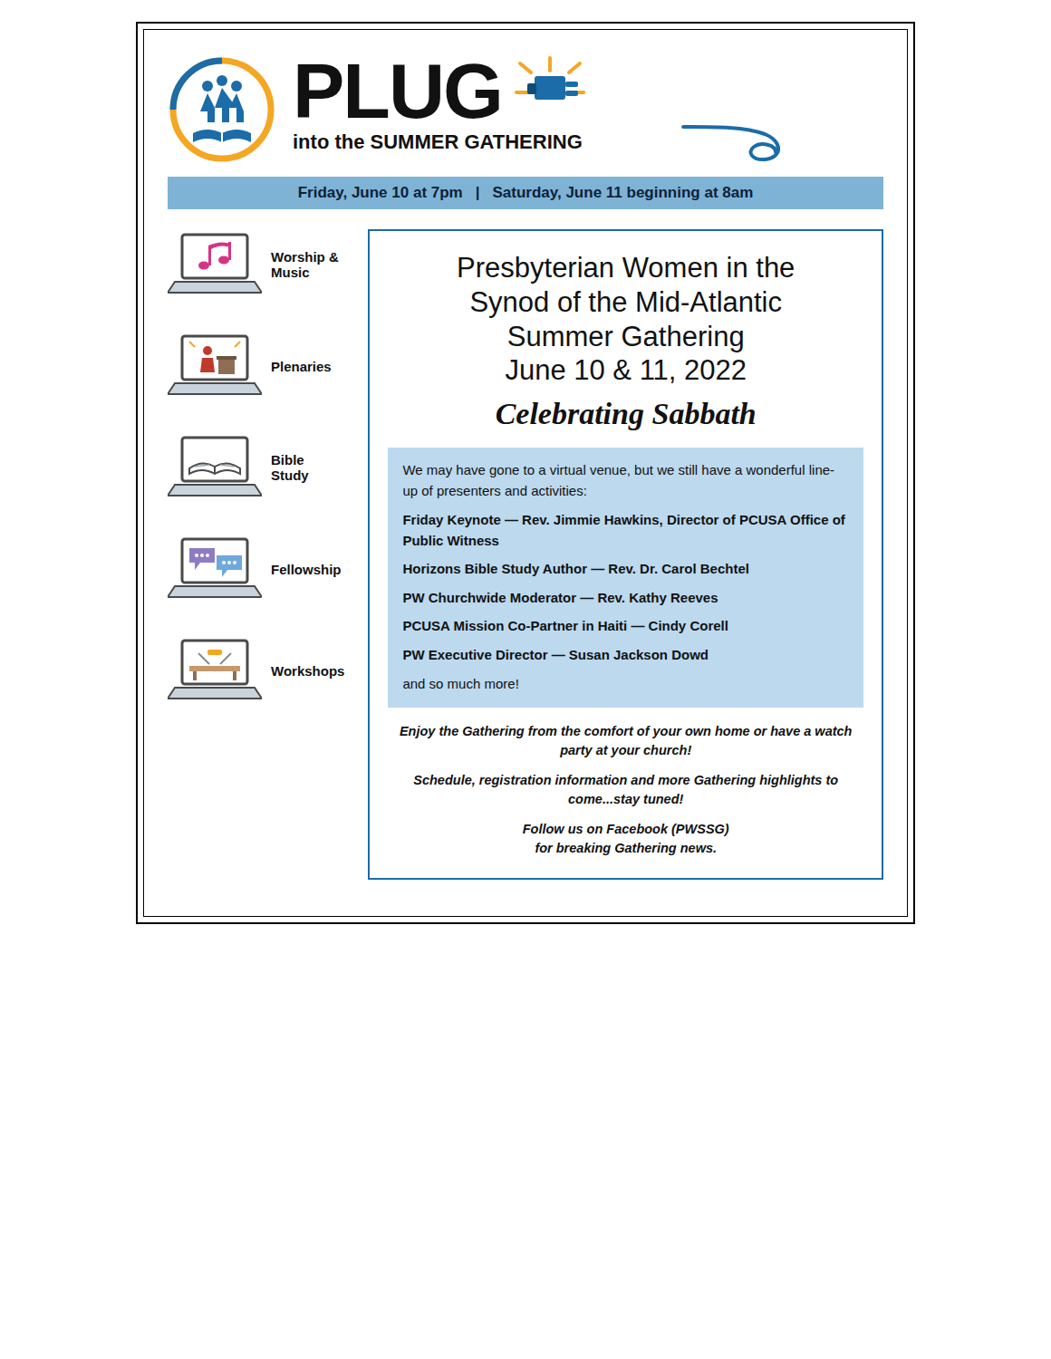PLUG
into the SUMMER GATHERING
Friday, June 10 at 7pm | Saturday, June 11 beginning at 8am
Worship & Music
Plenaries
Bible Study
Fellowship
Workshops
Presbyterian Women in the
Synod of the Mid-Atlantic
Summer Gathering
June 10 & 11, 2022
Celebrating Sabbath
We may have gone to a virtual venue, but we still have a wonderful line-up of presenters and activities:
Friday Keynote — Rev. Jimmie Hawkins, Director of PCUSA Office of Public Witness
Horizons Bible Study Author — Rev. Dr. Carol Bechtel
PW Churchwide Moderator — Rev. Kathy Reeves
PCUSA Mission Co-Partner in Haiti — Cindy Corell
PW Executive Director — Susan Jackson Dowd
and so much more!
Enjoy the Gathering from the comfort of your own home or have a watch party at your church!
Schedule, registration information and more Gathering highlights to come...stay tuned!
Follow us on Facebook (PWSSG)
for breaking Gathering news.